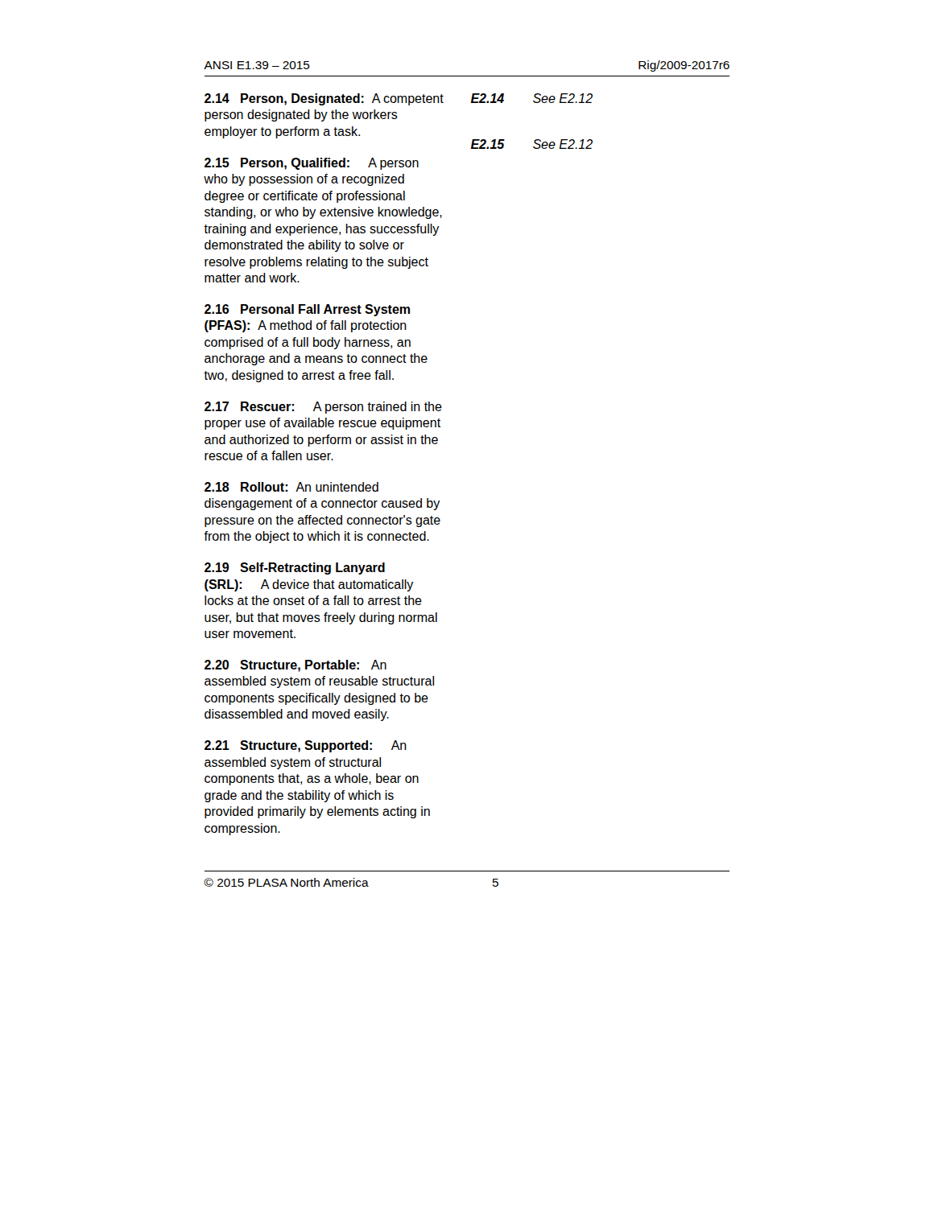ANSI E1.39 – 2015
Rig/2009-2017r6
2.14 Person, Designated: A competent person designated by the workers employer to perform a task.
2.15 Person, Qualified: A person who by possession of a recognized degree or certificate of professional standing, or who by extensive knowledge, training and experience, has successfully demonstrated the ability to solve or resolve problems relating to the subject matter and work.
2.16 Personal Fall Arrest System (PFAS): A method of fall protection comprised of a full body harness, an anchorage and a means to connect the two, designed to arrest a free fall.
2.17 Rescuer: A person trained in the proper use of available rescue equipment and authorized to perform or assist in the rescue of a fallen user.
2.18 Rollout: An unintended disengagement of a connector caused by pressure on the affected connector's gate from the object to which it is connected.
2.19 Self-Retracting Lanyard (SRL): A device that automatically locks at the onset of a fall to arrest the user, but that moves freely during normal user movement.
2.20 Structure, Portable: An assembled system of reusable structural components specifically designed to be disassembled and moved easily.
2.21 Structure, Supported: An assembled system of structural components that, as a whole, bear on grade and the stability of which is provided primarily by elements acting in compression.
E2.14See E2.12
E2.15See E2.12
© 2015 PLASA North America
5